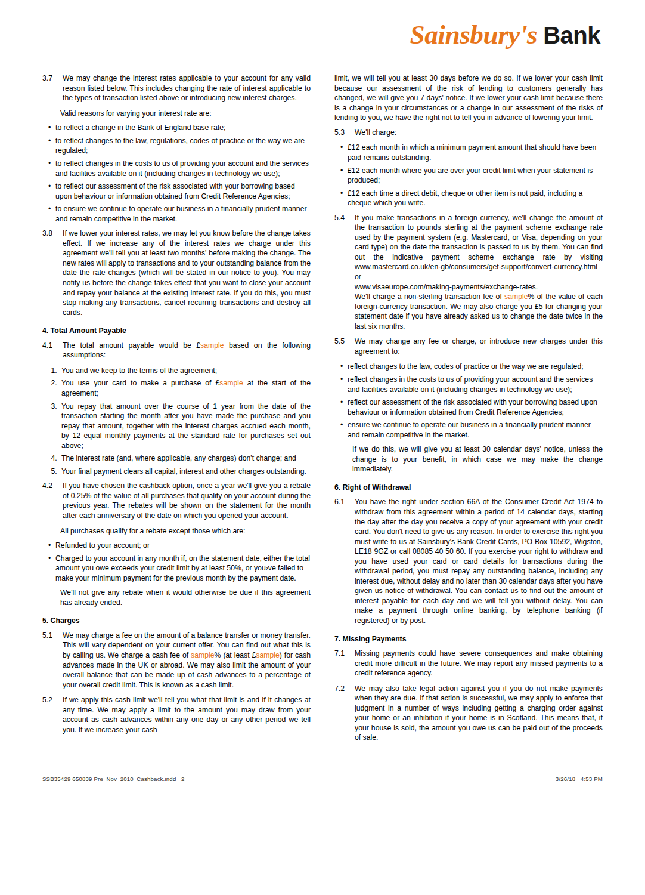Sainsbury's Bank
3.7
We may change the interest rates applicable to your account for any valid reason listed below. This includes changing the rate of interest applicable to the types of transaction listed above or introducing new interest charges.
Valid reasons for varying your interest rate are:
to reflect a change in the Bank of England base rate;
to reflect changes to the law, regulations, codes of practice or the way we are regulated;
to reflect changes in the costs to us of providing your account and the services and facilities available on it (including changes in technology we use);
to reflect our assessment of the risk associated with your borrowing based upon behaviour or information obtained from Credit Reference Agencies;
to ensure we continue to operate our business in a financially prudent manner and remain competitive in the market.
3.8
If we lower your interest rates, we may let you know before the change takes effect. If we increase any of the interest rates we charge under this agreement we'll tell you at least two months' before making the change. The new rates will apply to transactions and to your outstanding balance from the date the rate changes (which will be stated in our notice to you). You may notify us before the change takes effect that you want to close your account and repay your balance at the existing interest rate. If you do this, you must stop making any transactions, cancel recurring transactions and destroy all cards.
4. Total Amount Payable
4.1
The total amount payable would be £sample based on the following assumptions:
You and we keep to the terms of the agreement;
You use your card to make a purchase of £sample at the start of the agreement;
You repay that amount over the course of 1 year from the date of the transaction starting the month after you have made the purchase and you repay that amount, together with the interest charges accrued each month, by 12 equal monthly payments at the standard rate for purchases set out above;
The interest rate (and, where applicable, any charges) don't change; and
Your final payment clears all capital, interest and other charges outstanding.
4.2
If you have chosen the cashback option, once a year we'll give you a rebate of 0.25% of the value of all purchases that qualify on your account during the previous year. The rebates will be shown on the statement for the month after each anniversary of the date on which you opened your account.
All purchases qualify for a rebate except those which are:
Refunded to your account; or
Charged to your account in any month if, on the statement date, either the total amount you owe exceeds your credit limit by at least 50%, or you›ve failed to make your minimum payment for the previous month by the payment date.
We'll not give any rebate when it would otherwise be due if this agreement has already ended.
5. Charges
5.1
We may charge a fee on the amount of a balance transfer or money transfer. This will vary dependent on your current offer. You can find out what this is by calling us. We charge a cash fee of sample% (at least £sample) for cash advances made in the UK or abroad. We may also limit the amount of your overall balance that can be made up of cash advances to a percentage of your overall credit limit. This is known as a cash limit.
5.2
If we apply this cash limit we'll tell you what that limit is and if it changes at any time. We may apply a limit to the amount you may draw from your account as cash advances within any one day or any other period we tell you. If we increase your cash
limit, we will tell you at least 30 days before we do so. If we lower your cash limit because our assessment of the risk of lending to customers generally has changed, we will give you 7 days' notice. If we lower your cash limit because there is a change in your circumstances or a change in our assessment of the risks of lending to you, we have the right not to tell you in advance of lowering your limit.
5.3
We'll charge:
£12 each month in which a minimum payment amount that should have been paid remains outstanding.
£12 each month where you are over your credit limit when your statement is produced;
£12 each time a direct debit, cheque or other item is not paid, including a cheque which you write.
5.4
If you make transactions in a foreign currency, we'll change the amount of the transaction to pounds sterling at the payment scheme exchange rate used by the payment system (e.g. Mastercard, or Visa, depending on your card type) on the date the transaction is passed to us by them. You can find out the indicative payment scheme exchange rate by visiting www.mastercard.co.uk/en-gb/consumers/get-support/convert-currency.html or
www.visaeurope.com/making-payments/exchange-rates.
We'll charge a non-sterling transaction fee of sample% of the value of each foreign-currency transaction. We may also charge you £5 for changing your statement date if you have already asked us to change the date twice in the last six months.
5.5
We may change any fee or charge, or introduce new charges under this agreement to:
reflect changes to the law, codes of practice or the way we are regulated;
reflect changes in the costs to us of providing your account and the services and facilities available on it (including changes in technology we use);
reflect our assessment of the risk associated with your borrowing based upon behaviour or information obtained from Credit Reference Agencies;
ensure we continue to operate our business in a financially prudent manner and remain competitive in the market.
If we do this, we will give you at least 30 calendar days' notice, unless the change is to your benefit, in which case we may make the change immediately.
6. Right of Withdrawal
6.1
You have the right under section 66A of the Consumer Credit Act 1974 to withdraw from this agreement within a period of 14 calendar days, starting the day after the day you receive a copy of your agreement with your credit card. You don't need to give us any reason. In order to exercise this right you must write to us at Sainsbury's Bank Credit Cards, PO Box 10592, Wigston, LE18 9GZ or call 08085 40 50 60. If you exercise your right to withdraw and you have used your card or card details for transactions during the withdrawal period, you must repay any outstanding balance, including any interest due, without delay and no later than 30 calendar days after you have given us notice of withdrawal. You can contact us to find out the amount of interest payable for each day and we will tell you without delay. You can make a payment through online banking, by telephone banking (if registered) or by post.
7. Missing Payments
7.1
Missing payments could have severe consequences and make obtaining credit more difficult in the future. We may report any missed payments to a credit reference agency.
7.2
We may also take legal action against you if you do not make payments when they are due. If that action is successful, we may apply to enforce that judgment in a number of ways including getting a charging order against your home or an inhibition if your home is in Scotland. This means that, if your house is sold, the amount you owe us can be paid out of the proceeds of sale.
SSB35429 650839 Pre_Nov_2010_Cashback.indd 2
3/26/18 4:53 PM